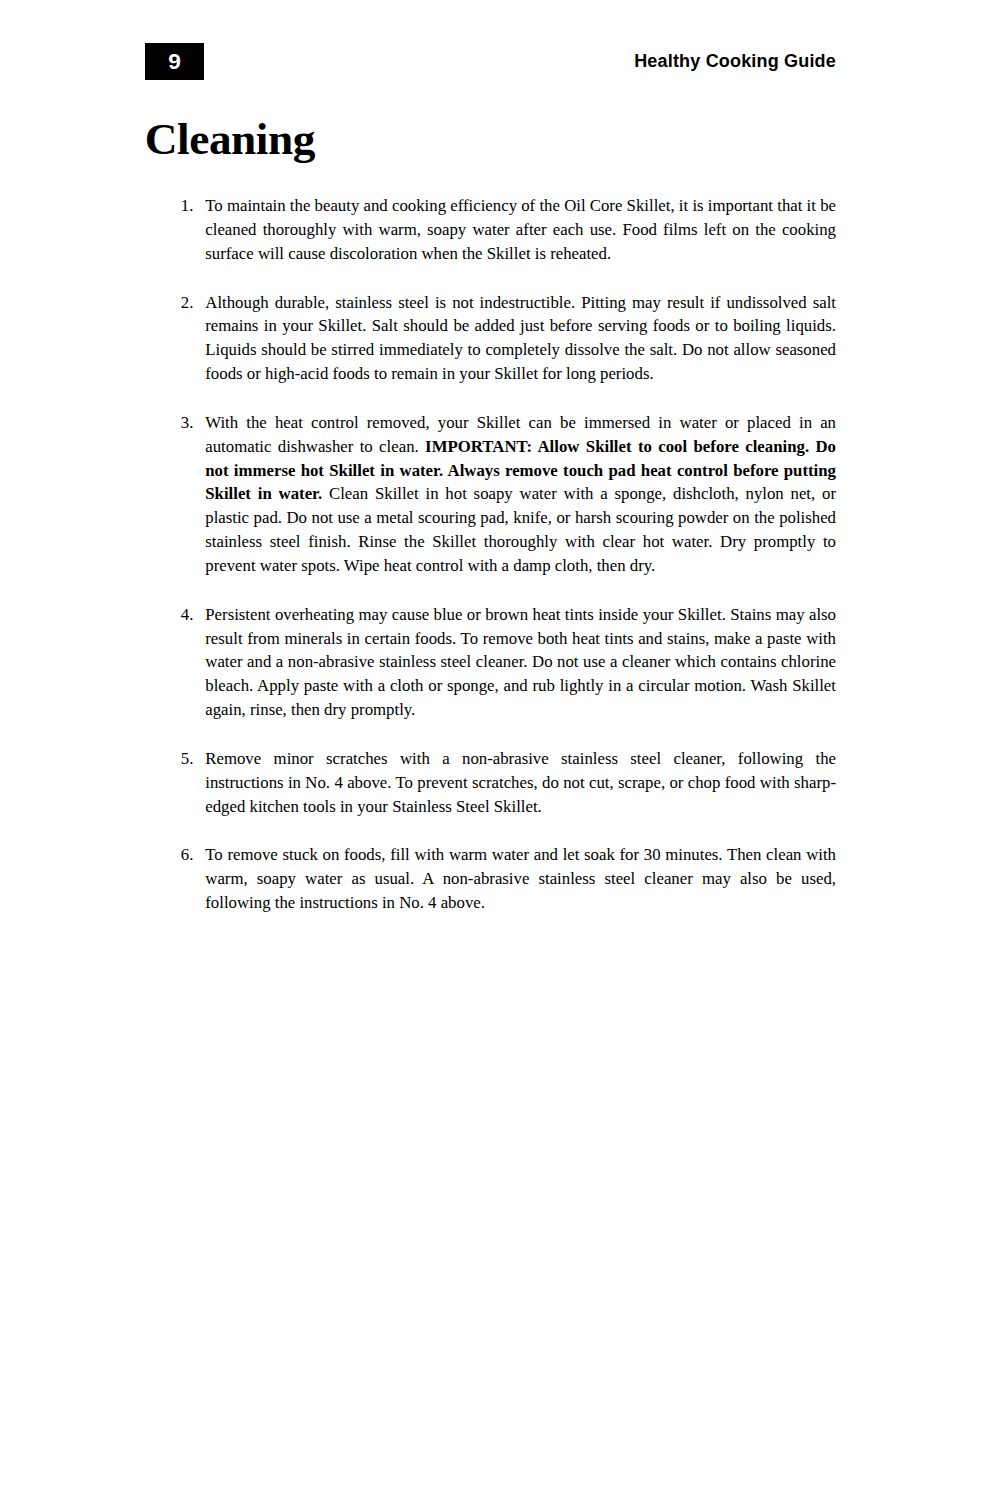9
Healthy Cooking Guide
Cleaning
To maintain the beauty and cooking efficiency of the Oil Core Skillet, it is important that it be cleaned thoroughly with warm, soapy water after each use. Food films left on the cooking surface will cause discoloration when the Skillet is reheated.
Although durable, stainless steel is not indestructible. Pitting may result if undissolved salt remains in your Skillet. Salt should be added just before serving foods or to boiling liquids. Liquids should be stirred immediately to completely dissolve the salt. Do not allow seasoned foods or high-acid foods to remain in your Skillet for long periods.
With the heat control removed, your Skillet can be immersed in water or placed in an automatic dishwasher to clean. IMPORTANT: Allow Skillet to cool before cleaning. Do not immerse hot Skillet in water. Always remove touch pad heat control before putting Skillet in water. Clean Skillet in hot soapy water with a sponge, dishcloth, nylon net, or plastic pad. Do not use a metal scouring pad, knife, or harsh scouring powder on the polished stainless steel finish. Rinse the Skillet thoroughly with clear hot water. Dry promptly to prevent water spots. Wipe heat control with a damp cloth, then dry.
Persistent overheating may cause blue or brown heat tints inside your Skillet. Stains may also result from minerals in certain foods. To remove both heat tints and stains, make a paste with water and a non-abrasive stainless steel cleaner. Do not use a cleaner which contains chlorine bleach. Apply paste with a cloth or sponge, and rub lightly in a circular motion. Wash Skillet again, rinse, then dry promptly.
Remove minor scratches with a non-abrasive stainless steel cleaner, following the instructions in No. 4 above. To prevent scratches, do not cut, scrape, or chop food with sharp-edged kitchen tools in your Stainless Steel Skillet.
To remove stuck on foods, fill with warm water and let soak for 30 minutes. Then clean with warm, soapy water as usual. A non-abrasive stainless steel cleaner may also be used, following the instructions in No. 4 above.